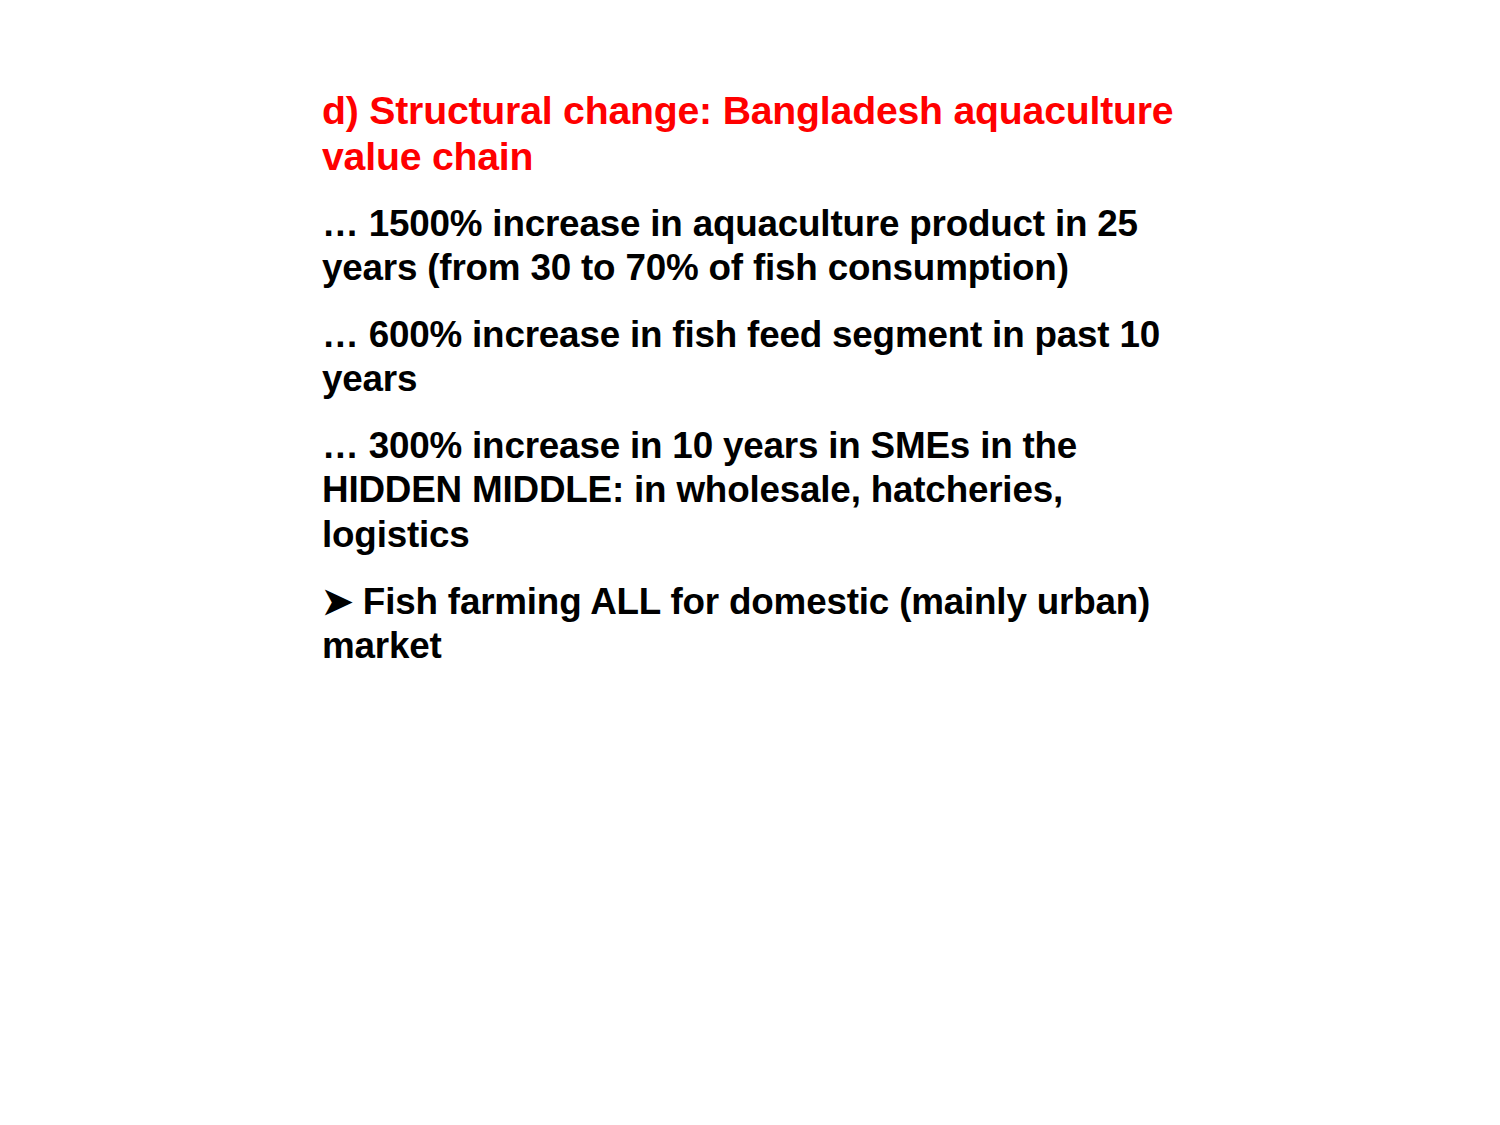d) Structural change: Bangladesh aquaculture value chain
… 1500% increase in aquaculture product in 25 years (from 30 to 70% of fish consumption)
… 600% increase in fish feed segment in past 10 years
… 300% increase in 10 years in SMEs in the HIDDEN MIDDLE: in wholesale, hatcheries, logistics
➤ Fish farming ALL for domestic (mainly urban) market